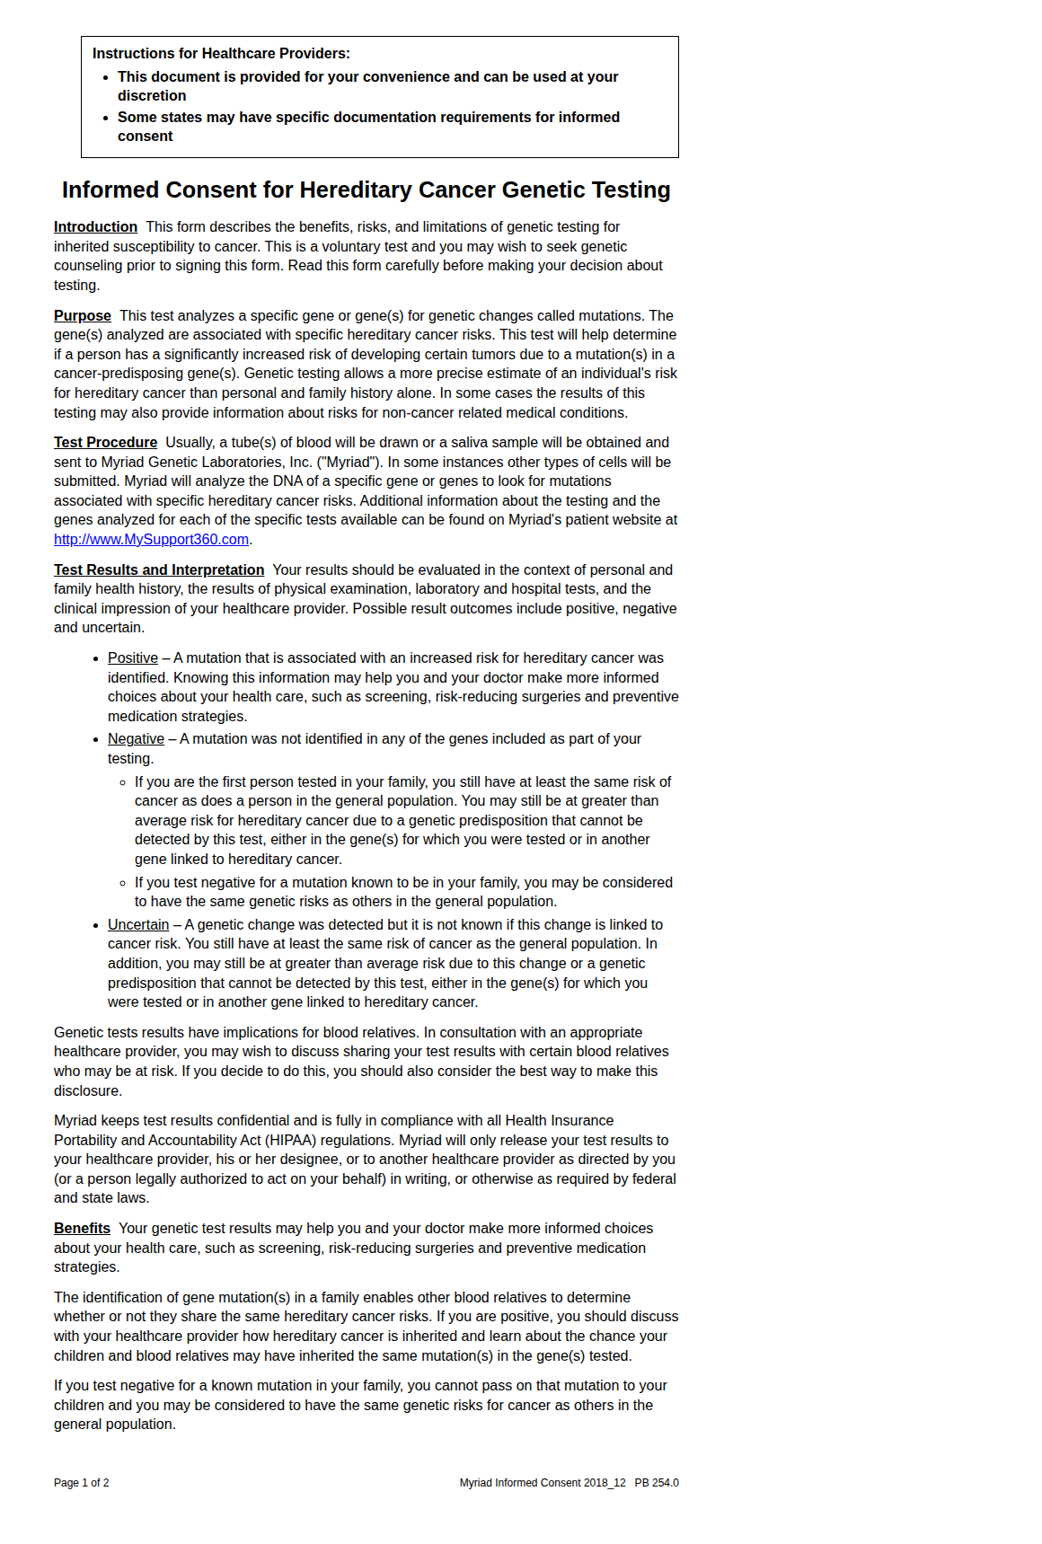Instructions for Healthcare Providers:
This document is provided for your convenience and can be used at your discretion
Some states may have specific documentation requirements for informed consent
Informed Consent for Hereditary Cancer Genetic Testing
Introduction This form describes the benefits, risks, and limitations of genetic testing for inherited susceptibility to cancer. This is a voluntary test and you may wish to seek genetic counseling prior to signing this form. Read this form carefully before making your decision about testing.
Purpose This test analyzes a specific gene or gene(s) for genetic changes called mutations. The gene(s) analyzed are associated with specific hereditary cancer risks. This test will help determine if a person has a significantly increased risk of developing certain tumors due to a mutation(s) in a cancer-predisposing gene(s). Genetic testing allows a more precise estimate of an individual's risk for hereditary cancer than personal and family history alone. In some cases the results of this testing may also provide information about risks for non-cancer related medical conditions.
Test Procedure Usually, a tube(s) of blood will be drawn or a saliva sample will be obtained and sent to Myriad Genetic Laboratories, Inc. ("Myriad"). In some instances other types of cells will be submitted. Myriad will analyze the DNA of a specific gene or genes to look for mutations associated with specific hereditary cancer risks. Additional information about the testing and the genes analyzed for each of the specific tests available can be found on Myriad's patient website at http://www.MySupport360.com.
Test Results and Interpretation Your results should be evaluated in the context of personal and family health history, the results of physical examination, laboratory and hospital tests, and the clinical impression of your healthcare provider. Possible result outcomes include positive, negative and uncertain.
Positive – A mutation that is associated with an increased risk for hereditary cancer was identified. Knowing this information may help you and your doctor make more informed choices about your health care, such as screening, risk-reducing surgeries and preventive medication strategies.
Negative – A mutation was not identified in any of the genes included as part of your testing.
If you are the first person tested in your family, you still have at least the same risk of cancer as does a person in the general population. You may still be at greater than average risk for hereditary cancer due to a genetic predisposition that cannot be detected by this test, either in the gene(s) for which you were tested or in another gene linked to hereditary cancer.
If you test negative for a mutation known to be in your family, you may be considered to have the same genetic risks as others in the general population.
Uncertain – A genetic change was detected but it is not known if this change is linked to cancer risk. You still have at least the same risk of cancer as the general population. In addition, you may still be at greater than average risk due to this change or a genetic predisposition that cannot be detected by this test, either in the gene(s) for which you were tested or in another gene linked to hereditary cancer.
Genetic tests results have implications for blood relatives. In consultation with an appropriate healthcare provider, you may wish to discuss sharing your test results with certain blood relatives who may be at risk. If you decide to do this, you should also consider the best way to make this disclosure.
Myriad keeps test results confidential and is fully in compliance with all Health Insurance Portability and Accountability Act (HIPAA) regulations. Myriad will only release your test results to your healthcare provider, his or her designee, or to another healthcare provider as directed by you (or a person legally authorized to act on your behalf) in writing, or otherwise as required by federal and state laws.
Benefits Your genetic test results may help you and your doctor make more informed choices about your health care, such as screening, risk-reducing surgeries and preventive medication strategies.
The identification of gene mutation(s) in a family enables other blood relatives to determine whether or not they share the same hereditary cancer risks. If you are positive, you should discuss with your healthcare provider how hereditary cancer is inherited and learn about the chance your children and blood relatives may have inherited the same mutation(s) in the gene(s) tested.
If you test negative for a known mutation in your family, you cannot pass on that mutation to your children and you may be considered to have the same genetic risks for cancer as others in the general population.
Page 1 of 2 Myriad Informed Consent 2018_12 PB 254.0